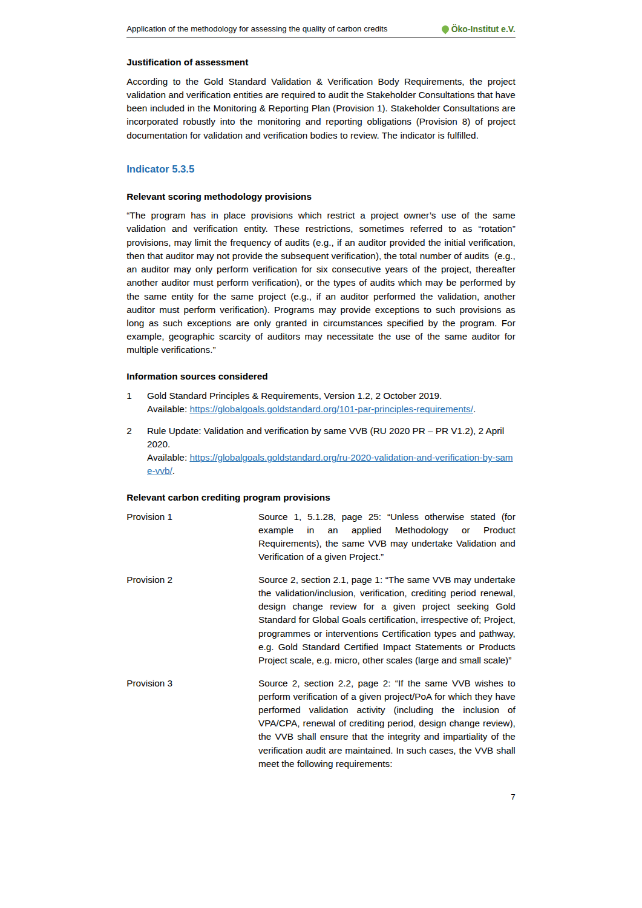Application of the methodology for assessing the quality of carbon credits
Öko-Institut e.V.
Justification of assessment
According to the Gold Standard Validation & Verification Body Requirements, the project validation and verification entities are required to audit the Stakeholder Consultations that have been included in the Monitoring & Reporting Plan (Provision 1). Stakeholder Consultations are incorporated robustly into the monitoring and reporting obligations (Provision 8) of project documentation for validation and verification bodies to review. The indicator is fulfilled.
Indicator 5.3.5
Relevant scoring methodology provisions
“The program has in place provisions which restrict a project owner’s use of the same validation and verification entity. These restrictions, sometimes referred to as “rotation” provisions, may limit the frequency of audits (e.g., if an auditor provided the initial verification, then that auditor may not provide the subsequent verification), the total number of audits (e.g., an auditor may only perform verification for six consecutive years of the project, thereafter another auditor must perform verification), or the types of audits which may be performed by the same entity for the same project (e.g., if an auditor performed the validation, another auditor must perform verification). Programs may provide exceptions to such provisions as long as such exceptions are only granted in circumstances specified by the program. For example, geographic scarcity of auditors may necessitate the use of the same auditor for multiple verifications.”
Information sources considered
Gold Standard Principles & Requirements, Version 1.2, 2 October 2019.
Available: https://globalgoals.goldstandard.org/101-par-principles-requirements/.
Rule Update: Validation and verification by same VVB (RU 2020 PR – PR V1.2), 2 April 2020.
Available: https://globalgoals.goldstandard.org/ru-2020-validation-and-verification-by-same-vvb/.
Relevant carbon crediting program provisions
Provision 1
Source 1, 5.1.28, page 25: “Unless otherwise stated (for example in an applied Methodology or Product Requirements), the same VVB may undertake Validation and Verification of a given Project.”
Provision 2
Source 2, section 2.1, page 1: “The same VVB may undertake the validation/inclusion, verification, crediting period renewal, design change review for a given project seeking Gold Standard for Global Goals certification, irrespective of; Project, programmes or interventions Certification types and pathway, e.g. Gold Standard Certified Impact Statements or Products Project scale, e.g. micro, other scales (large and small scale)”
Provision 3
Source 2, section 2.2, page 2: “If the same VVB wishes to perform verification of a given project/PoA for which they have performed validation activity (including the inclusion of VPA/CPA, renewal of crediting period, design change review), the VVB shall ensure that the integrity and impartiality of the verification audit are maintained. In such cases, the VVB shall meet the following requirements:
7